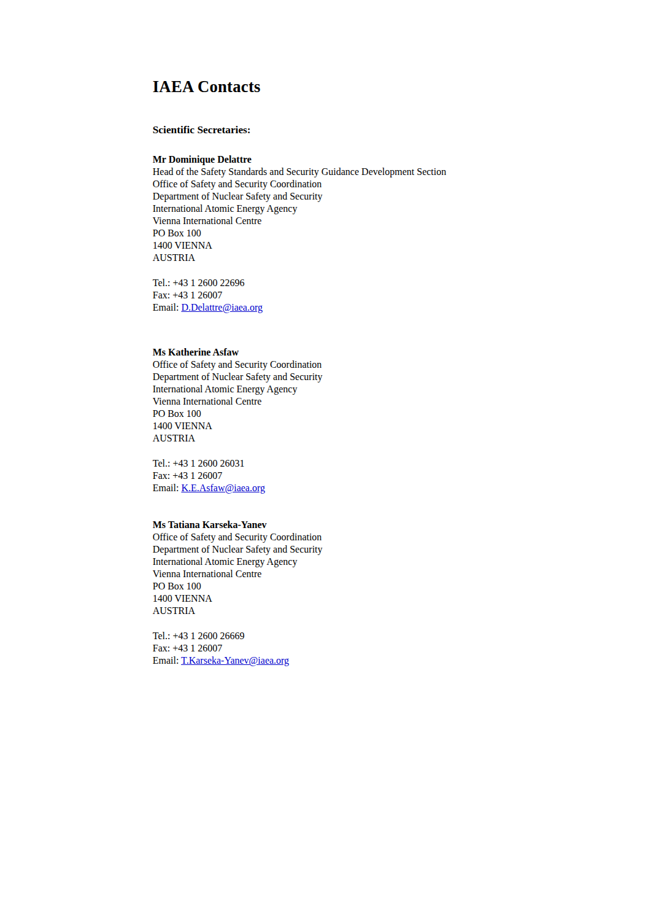IAEA Contacts
Scientific Secretaries:
Mr Dominique Delattre
Head of the Safety Standards and Security Guidance Development Section
Office of Safety and Security Coordination
Department of Nuclear Safety and Security
International Atomic Energy Agency
Vienna International Centre
PO Box 100
1400 VIENNA
AUSTRIA
Tel.: +43 1 2600 22696
Fax: +43 1 26007
Email: D.Delattre@iaea.org
Ms Katherine Asfaw
Office of Safety and Security Coordination
Department of Nuclear Safety and Security
International Atomic Energy Agency
Vienna International Centre
PO Box 100
1400 VIENNA
AUSTRIA
Tel.: +43 1 2600 26031
Fax: +43 1 26007
Email: K.E.Asfaw@iaea.org
Ms Tatiana Karseka-Yanev
Office of Safety and Security Coordination
Department of Nuclear Safety and Security
International Atomic Energy Agency
Vienna International Centre
PO Box 100
1400 VIENNA
AUSTRIA
Tel.: +43 1 2600 26669
Fax: +43 1 26007
Email: T.Karseka-Yanev@iaea.org